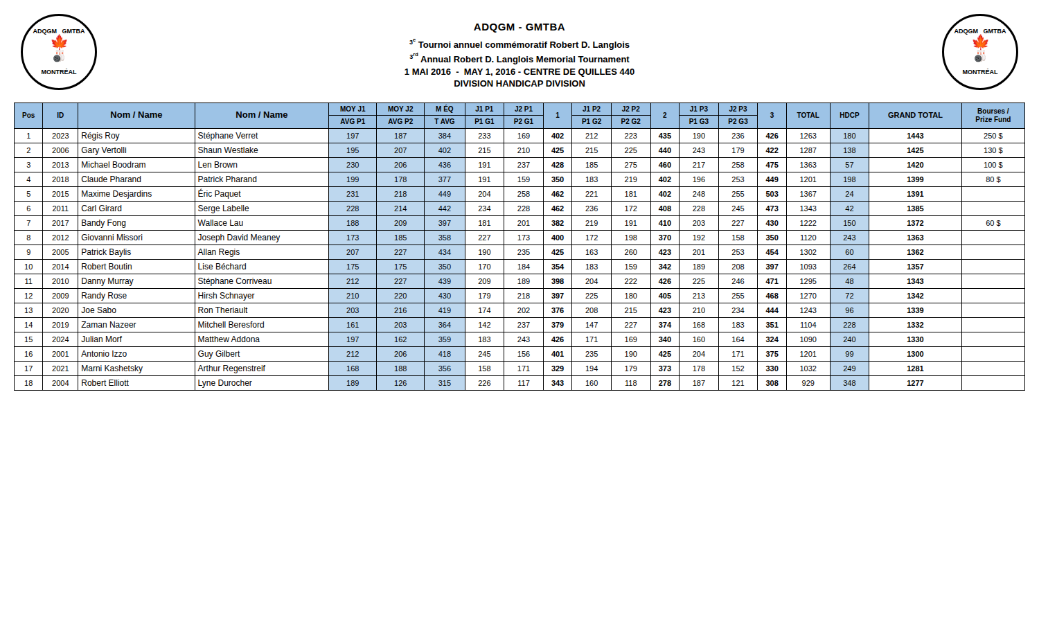ADQGM GMTBA
🍁 🎳
MONTRÉAL
ADQGM GMTBA
🍁 🎳
MONTRÉAL
ADQGM - GMTBA
3e Tournoi annuel commémoratif Robert D. Langlois
3rd Annual Robert D. Langlois Memorial Tournament
1 MAI 2016 - MAY 1, 2016 - CENTRE DE QUILLES 440
DIVISION HANDICAP DIVISION
| Pos | ID | Nom / Name | Nom / Name | MOY J1 | MOY J2 | M ÉQ | J1 P1 | J2 P1 | 1 | J1 P2 | J2 P2 | 2 | J1 P3 | J2 P3 | 3 | TOTAL | HDCP | GRAND TOTAL | Bourses / Prize Fund |
| --- | --- | --- | --- | --- | --- | --- | --- | --- | --- | --- | --- | --- | --- | --- | --- | --- | --- | --- | --- |
| AVG P1 | AVG P2 | T AVG | P1 G1 | P2 G1 | P1 G2 | P2 G2 | P1 G3 | P2 G3 |
| 1 | 2023 | Régis Roy | Stéphane Verret | 197 | 187 | 384 | 233 | 169 | 402 | 212 | 223 | 435 | 190 | 236 | 426 | 1263 | 180 | 1443 | 250 $ |
| 2 | 2006 | Gary Vertolli | Shaun Westlake | 195 | 207 | 402 | 215 | 210 | 425 | 215 | 225 | 440 | 243 | 179 | 422 | 1287 | 138 | 1425 | 130 $ |
| 3 | 2013 | Michael Boodram | Len Brown | 230 | 206 | 436 | 191 | 237 | 428 | 185 | 275 | 460 | 217 | 258 | 475 | 1363 | 57 | 1420 | 100 $ |
| 4 | 2018 | Claude Pharand | Patrick Pharand | 199 | 178 | 377 | 191 | 159 | 350 | 183 | 219 | 402 | 196 | 253 | 449 | 1201 | 198 | 1399 | 80 $ |
| 5 | 2015 | Maxime Desjardins | Éric Paquet | 231 | 218 | 449 | 204 | 258 | 462 | 221 | 181 | 402 | 248 | 255 | 503 | 1367 | 24 | 1391 | |
| 6 | 2011 | Carl Girard | Serge Labelle | 228 | 214 | 442 | 234 | 228 | 462 | 236 | 172 | 408 | 228 | 245 | 473 | 1343 | 42 | 1385 | |
| 7 | 2017 | Bandy Fong | Wallace Lau | 188 | 209 | 397 | 181 | 201 | 382 | 219 | 191 | 410 | 203 | 227 | 430 | 1222 | 150 | 1372 | 60 $ |
| 8 | 2012 | Giovanni Missori | Joseph David Meaney | 173 | 185 | 358 | 227 | 173 | 400 | 172 | 198 | 370 | 192 | 158 | 350 | 1120 | 243 | 1363 | |
| 9 | 2005 | Patrick Baylis | Allan Regis | 207 | 227 | 434 | 190 | 235 | 425 | 163 | 260 | 423 | 201 | 253 | 454 | 1302 | 60 | 1362 | |
| 10 | 2014 | Robert Boutin | Lise Béchard | 175 | 175 | 350 | 170 | 184 | 354 | 183 | 159 | 342 | 189 | 208 | 397 | 1093 | 264 | 1357 | |
| 11 | 2010 | Danny Murray | Stéphane Corriveau | 212 | 227 | 439 | 209 | 189 | 398 | 204 | 222 | 426 | 225 | 246 | 471 | 1295 | 48 | 1343 | |
| 12 | 2009 | Randy Rose | Hirsh Schnayer | 210 | 220 | 430 | 179 | 218 | 397 | 225 | 180 | 405 | 213 | 255 | 468 | 1270 | 72 | 1342 | |
| 13 | 2020 | Joe Sabo | Ron Theriault | 203 | 216 | 419 | 174 | 202 | 376 | 208 | 215 | 423 | 210 | 234 | 444 | 1243 | 96 | 1339 | |
| 14 | 2019 | Zaman Nazeer | Mitchell Beresford | 161 | 203 | 364 | 142 | 237 | 379 | 147 | 227 | 374 | 168 | 183 | 351 | 1104 | 228 | 1332 | |
| 15 | 2024 | Julian Morf | Matthew Addona | 197 | 162 | 359 | 183 | 243 | 426 | 171 | 169 | 340 | 160 | 164 | 324 | 1090 | 240 | 1330 | |
| 16 | 2001 | Antonio Izzo | Guy Gilbert | 212 | 206 | 418 | 245 | 156 | 401 | 235 | 190 | 425 | 204 | 171 | 375 | 1201 | 99 | 1300 | |
| 17 | 2021 | Marni Kashetsky | Arthur Regenstreif | 168 | 188 | 356 | 158 | 171 | 329 | 194 | 179 | 373 | 178 | 152 | 330 | 1032 | 249 | 1281 | |
| 18 | 2004 | Robert Elliott | Lyne Durocher | 189 | 126 | 315 | 226 | 117 | 343 | 160 | 118 | 278 | 187 | 121 | 308 | 929 | 348 | 1277 | |